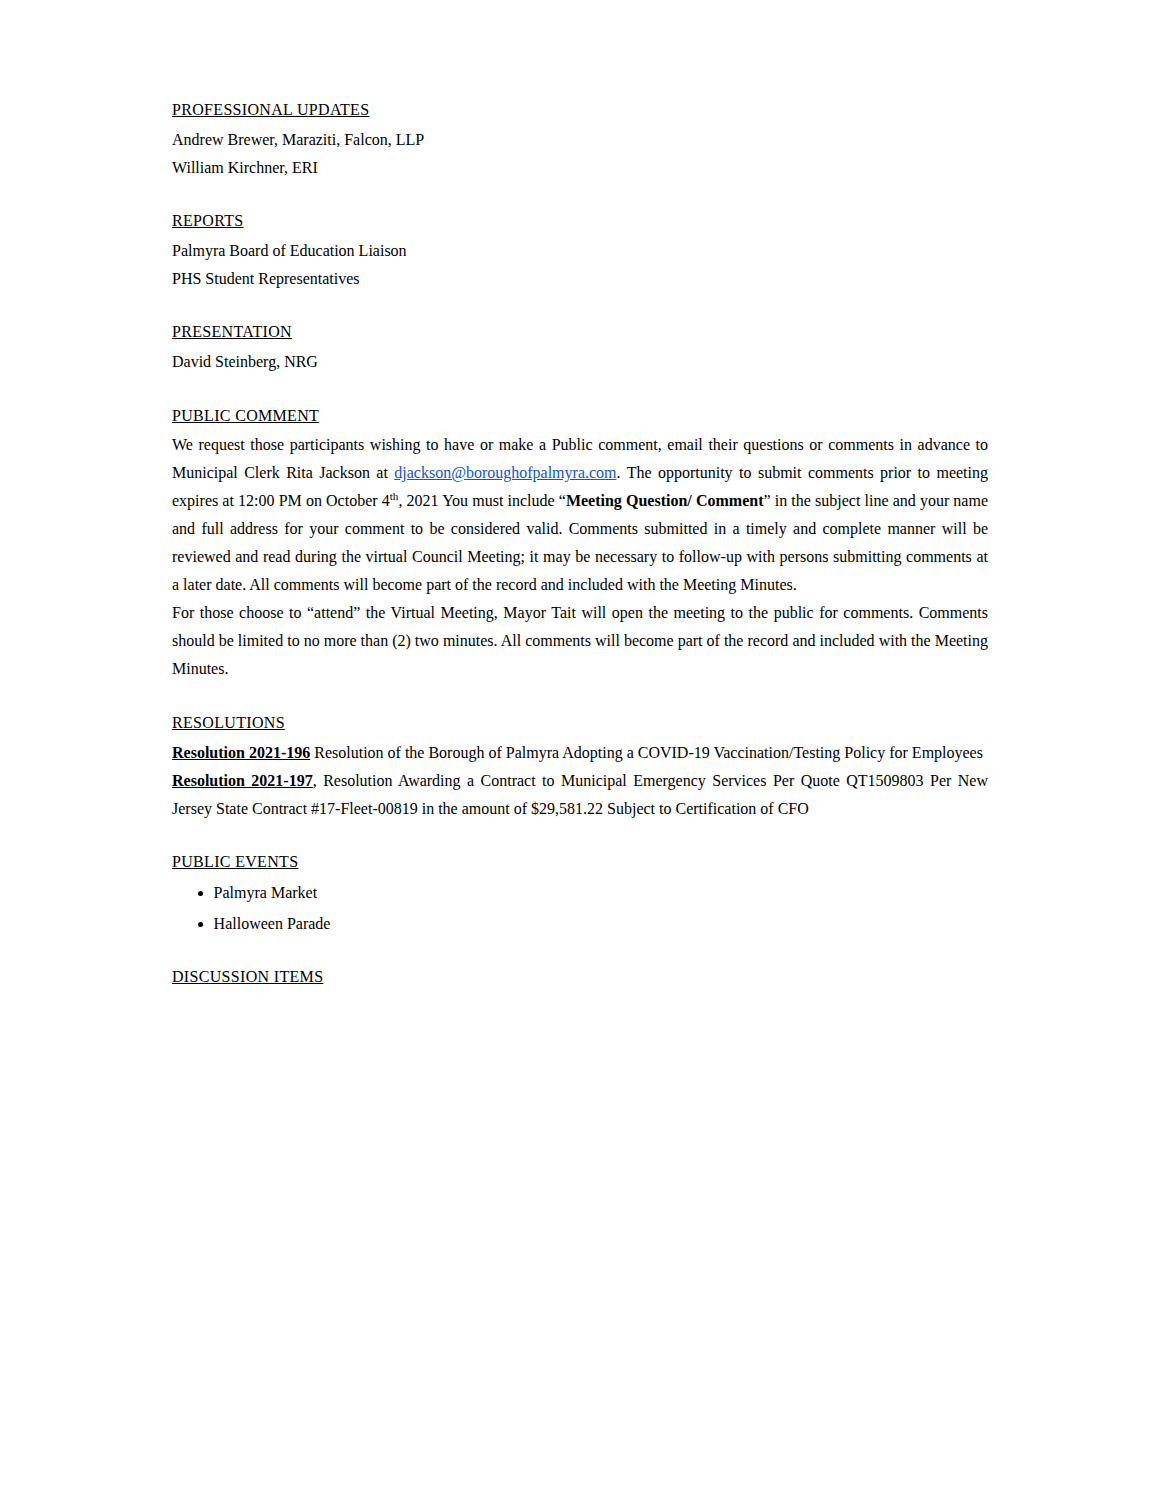PROFESSIONAL UPDATES
Andrew Brewer, Maraziti, Falcon, LLP
William Kirchner, ERI
REPORTS
Palmyra Board of Education Liaison
PHS Student Representatives
PRESENTATION
David Steinberg, NRG
PUBLIC COMMENT
We request those participants wishing to have or make a Public comment, email their questions or comments in advance to Municipal Clerk Rita Jackson at djackson@boroughofpalmyra.com. The opportunity to submit comments prior to meeting expires at 12:00 PM on October 4th, 2021 You must include “Meeting Question/ Comment” in the subject line and your name and full address for your comment to be considered valid. Comments submitted in a timely and complete manner will be reviewed and read during the virtual Council Meeting; it may be necessary to follow-up with persons submitting comments at a later date. All comments will become part of the record and included with the Meeting Minutes.
For those choose to “attend” the Virtual Meeting, Mayor Tait will open the meeting to the public for comments. Comments should be limited to no more than (2) two minutes. All comments will become part of the record and included with the Meeting Minutes.
RESOLUTIONS
Resolution 2021-196 Resolution of the Borough of Palmyra Adopting a COVID-19 Vaccination/Testing Policy for Employees
Resolution 2021-197, Resolution Awarding a Contract to Municipal Emergency Services Per Quote QT1509803 Per New Jersey State Contract #17-Fleet-00819 in the amount of $29,581.22 Subject to Certification of CFO
PUBLIC EVENTS
Palmyra Market
Halloween Parade
DISCUSSION ITEMS